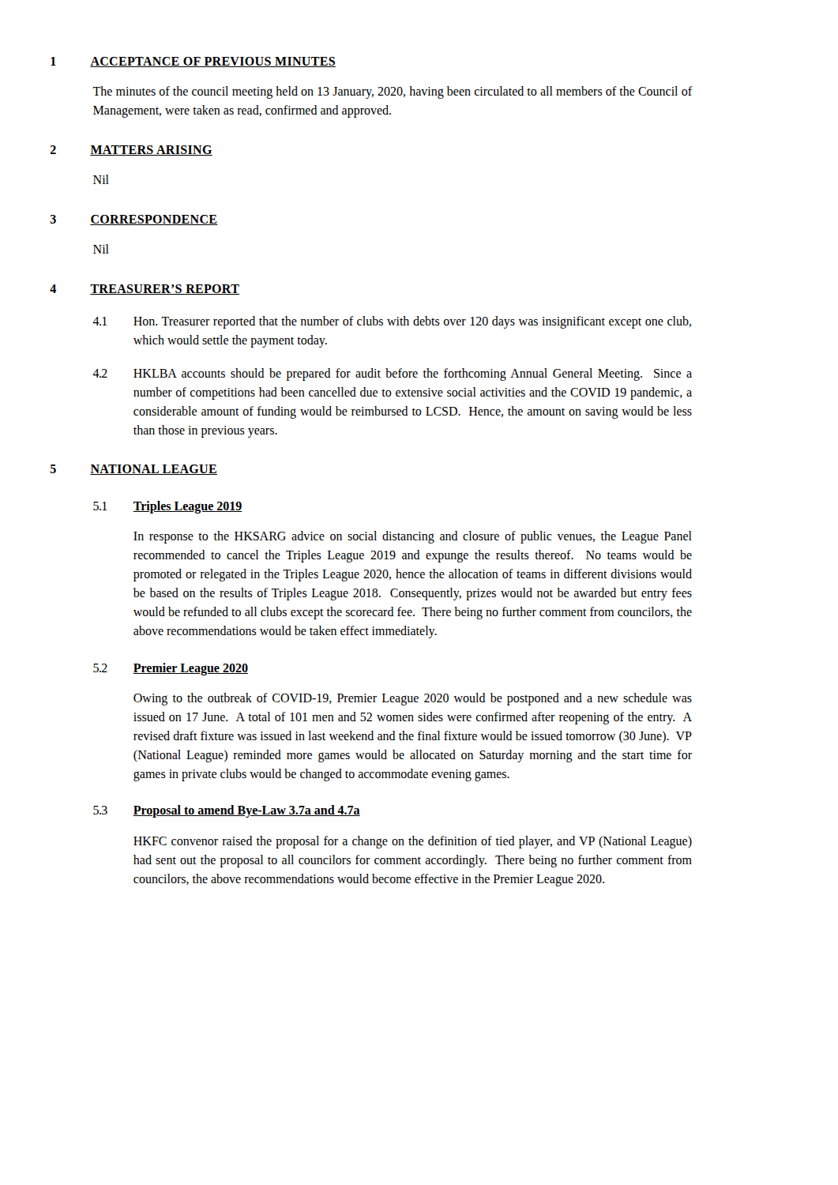1
ACCEPTANCE OF PREVIOUS MINUTES
The minutes of the council meeting held on 13 January, 2020, having been circulated to all members of the Council of Management, were taken as read, confirmed and approved.
2
MATTERS ARISING
Nil
3
CORRESPONDENCE
Nil
4
TREASURER’S REPORT
4.1
Hon. Treasurer reported that the number of clubs with debts over 120 days was insignificant except one club, which would settle the payment today.
4.2
HKLBA accounts should be prepared for audit before the forthcoming Annual General Meeting. Since a number of competitions had been cancelled due to extensive social activities and the COVID 19 pandemic, a considerable amount of funding would be reimbursed to LCSD. Hence, the amount on saving would be less than those in previous years.
5
NATIONAL LEAGUE
5.1
Triples League 2019
In response to the HKSARG advice on social distancing and closure of public venues, the League Panel recommended to cancel the Triples League 2019 and expunge the results thereof. No teams would be promoted or relegated in the Triples League 2020, hence the allocation of teams in different divisions would be based on the results of Triples League 2018. Consequently, prizes would not be awarded but entry fees would be refunded to all clubs except the scorecard fee. There being no further comment from councilors, the above recommendations would be taken effect immediately.
5.2
Premier League 2020
Owing to the outbreak of COVID-19, Premier League 2020 would be postponed and a new schedule was issued on 17 June. A total of 101 men and 52 women sides were confirmed after reopening of the entry. A revised draft fixture was issued in last weekend and the final fixture would be issued tomorrow (30 June). VP (National League) reminded more games would be allocated on Saturday morning and the start time for games in private clubs would be changed to accommodate evening games.
5.3
Proposal to amend Bye-Law 3.7a and 4.7a
HKFC convenor raised the proposal for a change on the definition of tied player, and VP (National League) had sent out the proposal to all councilors for comment accordingly. There being no further comment from councilors, the above recommendations would become effective in the Premier League 2020.